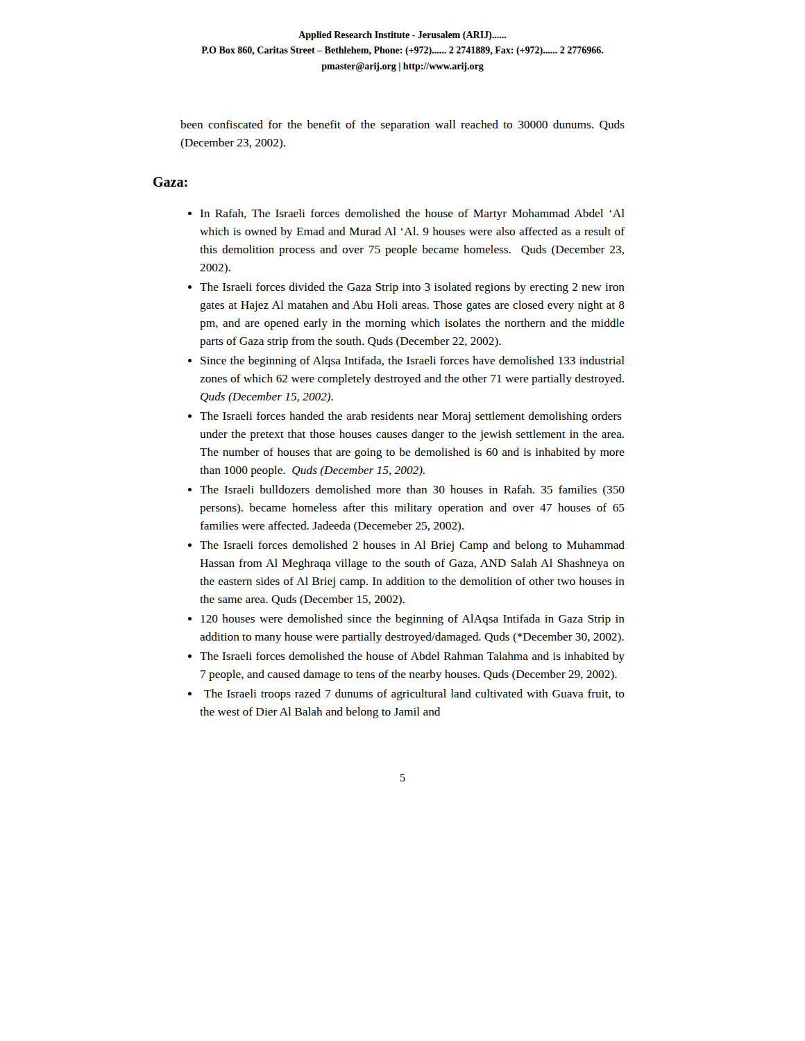Applied Research Institute - Jerusalem (ARIJ)......
P.O Box 860, Caritas Street – Bethlehem, Phone: (+972)...... 2 2741889, Fax: (+972)...... 2 2776966.
pmaster@arij.org | http://www.arij.org
been confiscated for the benefit of the separation wall reached to 30000 dunums. Quds (December 23, 2002).
Gaza:
In Rafah, The Israeli forces demolished the house of Martyr Mohammad Abdel ʻAl which is owned by Emad and Murad Al ʻAl. 9 houses were also affected as a result of this demolition process and over 75 people became homeless. Quds (December 23, 2002).
The Israeli forces divided the Gaza Strip into 3 isolated regions by erecting 2 new iron gates at Hajez Al matahen and Abu Holi areas. Those gates are closed every night at 8 pm, and are opened early in the morning which isolates the northern and the middle parts of Gaza strip from the south. Quds (December 22, 2002).
Since the beginning of Alqsa Intifada, the Israeli forces have demolished 133 industrial zones of which 62 were completely destroyed and the other 71 were partially destroyed. Quds (December 15, 2002).
The Israeli forces handed the arab residents near Moraj settlement demolishing orders under the pretext that those houses causes danger to the jewish settlement in the area. The number of houses that are going to be demolished is 60 and is inhabited by more than 1000 people. Quds (December 15, 2002).
The Israeli bulldozers demolished more than 30 houses in Rafah. 35 families (350 persons). became homeless after this military operation and over 47 houses of 65 families were affected. Jadeeda (Decemeber 25, 2002).
The Israeli forces demolished 2 houses in Al Briej Camp and belong to Muhammad Hassan from Al Meghraqa village to the south of Gaza, AND Salah Al Shashneya on the eastern sides of Al Briej camp. In addition to the demolition of other two houses in the same area. Quds (December 15, 2002).
120 houses were demolished since the beginning of AlAqsa Intifada in Gaza Strip in addition to many house were partially destroyed/damaged. Quds (*December 30, 2002).
The Israeli forces demolished the house of Abdel Rahman Talahma and is inhabited by 7 people, and caused damage to tens of the nearby houses. Quds (December 29, 2002).
The Israeli troops razed 7 dunums of agricultural land cultivated with Guava fruit, to the west of Dier Al Balah and belong to Jamil and
5